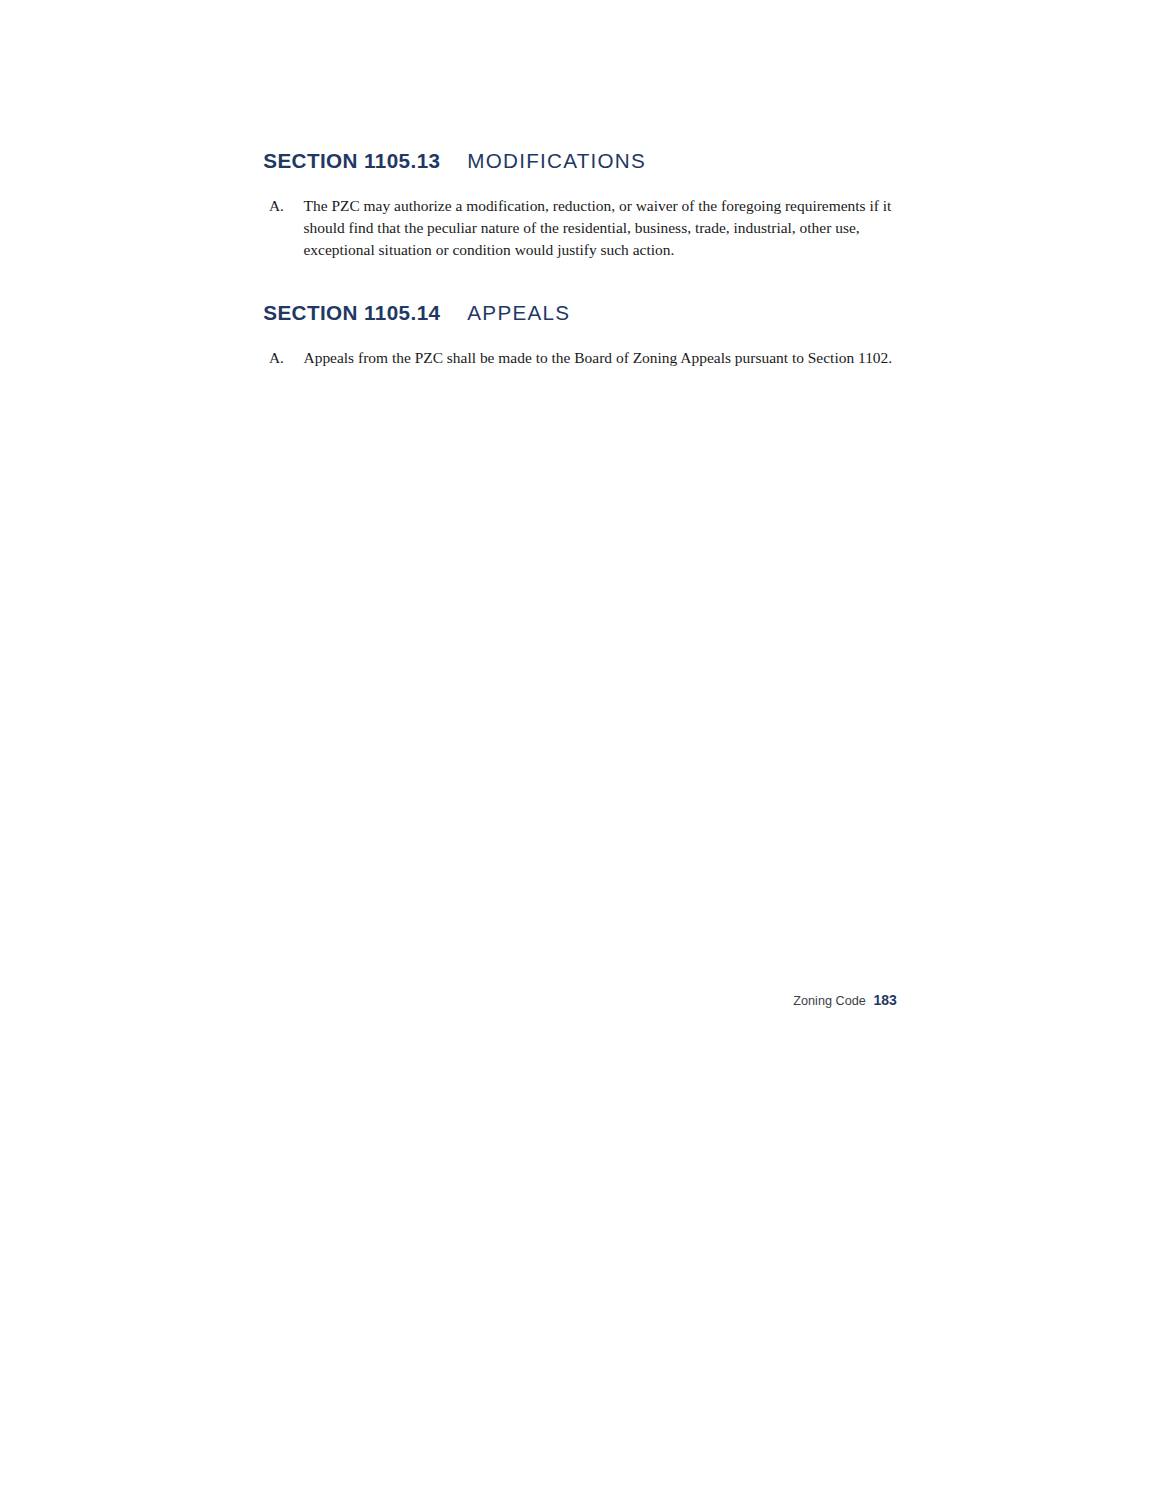SECTION 1105.13MODIFICATIONS
A. The PZC may authorize a modification, reduction, or waiver of the foregoing requirements if it should find that the peculiar nature of the residential, business, trade, industrial, other use, exceptional situation or condition would justify such action.
SECTION 1105.14APPEALS
A. Appeals from the PZC shall be made to the Board of Zoning Appeals pursuant to Section 1102.
Zoning Code183